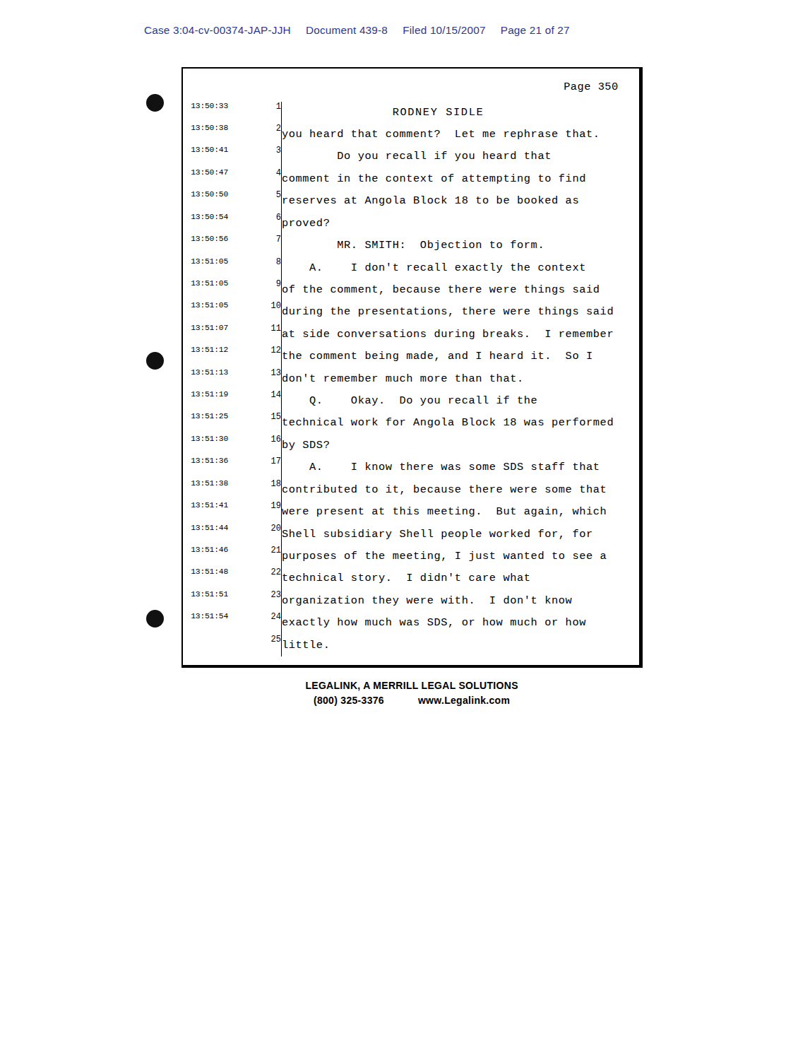Case 3:04-cv-00374-JAP-JJH Document 439-8 Filed 10/15/2007 Page 21 of 27
Page 350
| 13:50:33 | 1 | RODNEY SIDLE |
| 13:50:38 | 2 | you heard that comment? Let me rephrase that. |
| 13:50:41 | 3 | Do you recall if you heard that |
| 13:50:47 | 4 | comment in the context of attempting to find |
| 13:50:50 | 5 | reserves at Angola Block 18 to be booked as |
| 13:50:54 | 6 | proved? |
| 13:50:56 | 7 | MR. SMITH: Objection to form. |
| 13:51:05 | 8 | A. I don't recall exactly the context |
| 13:51:05 | 9 | of the comment, because there were things said |
| 13:51:05 | 10 | during the presentations, there were things said |
| 13:51:07 | 11 | at side conversations during breaks. I remember |
| 13:51:12 | 12 | the comment being made, and I heard it. So I |
| 13:51:13 | 13 | don't remember much more than that. |
| 13:51:19 | 14 | Q. Okay. Do you recall if the |
| 13:51:25 | 15 | technical work for Angola Block 18 was performed |
| 13:51:30 | 16 | by SDS? |
| 13:51:36 | 17 | A. I know there was some SDS staff that |
| 13:51:38 | 18 | contributed to it, because there were some that |
| 13:51:41 | 19 | were present at this meeting. But again, which |
| 13:51:44 | 20 | Shell subsidiary Shell people worked for, for |
| 13:51:46 | 21 | purposes of the meeting, I just wanted to see a |
| 13:51:48 | 22 | technical story. I didn't care what |
| 13:51:51 | 23 | organization they were with. I don't know |
| 13:51:54 | 24 | exactly how much was SDS, or how much or how |
| | 25 | little. |
LEGALINK, A MERRILL LEGAL SOLUTIONS
(800) 325-3376 www.Legalink.com